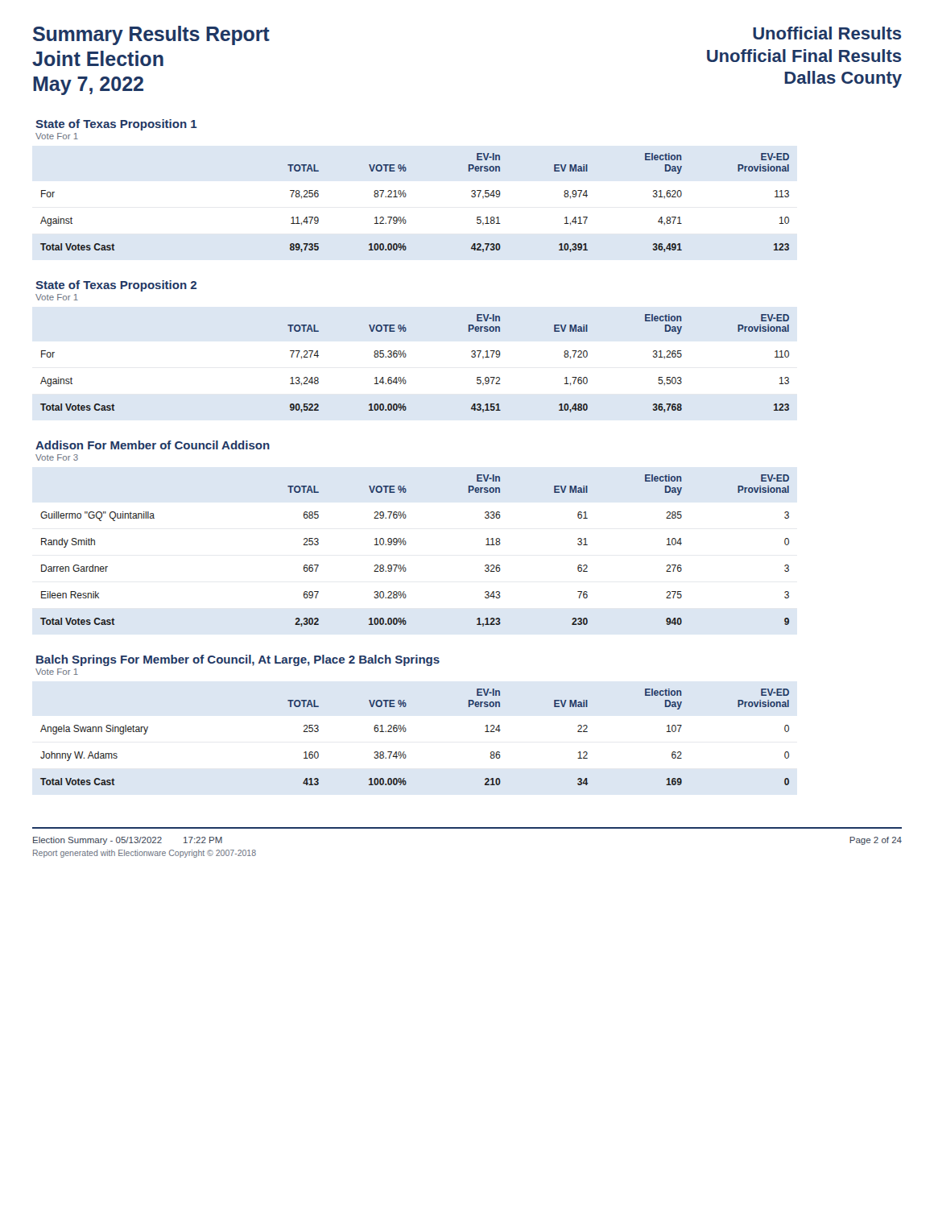Summary Results Report
Joint Election
May 7, 2022
Unofficial Results
Unofficial Final Results
Dallas County
State of Texas Proposition 1
Vote For 1
| | TOTAL | VOTE % | EV-In Person | EV Mail | Election Day | EV-ED Provisional |
| --- | --- | --- | --- | --- | --- | --- |
| For | 78,256 | 87.21% | 37,549 | 8,974 | 31,620 | 113 |
| Against | 11,479 | 12.79% | 5,181 | 1,417 | 4,871 | 10 |
| Total Votes Cast | 89,735 | 100.00% | 42,730 | 10,391 | 36,491 | 123 |
State of Texas Proposition 2
Vote For 1
| | TOTAL | VOTE % | EV-In Person | EV Mail | Election Day | EV-ED Provisional |
| --- | --- | --- | --- | --- | --- | --- |
| For | 77,274 | 85.36% | 37,179 | 8,720 | 31,265 | 110 |
| Against | 13,248 | 14.64% | 5,972 | 1,760 | 5,503 | 13 |
| Total Votes Cast | 90,522 | 100.00% | 43,151 | 10,480 | 36,768 | 123 |
Addison For Member of Council Addison
Vote For 3
| | TOTAL | VOTE % | EV-In Person | EV Mail | Election Day | EV-ED Provisional |
| --- | --- | --- | --- | --- | --- | --- |
| Guillermo "GQ" Quintanilla | 685 | 29.76% | 336 | 61 | 285 | 3 |
| Randy Smith | 253 | 10.99% | 118 | 31 | 104 | 0 |
| Darren Gardner | 667 | 28.97% | 326 | 62 | 276 | 3 |
| Eileen Resnik | 697 | 30.28% | 343 | 76 | 275 | 3 |
| Total Votes Cast | 2,302 | 100.00% | 1,123 | 230 | 940 | 9 |
Balch Springs For Member of Council, At Large, Place 2 Balch Springs
Vote For 1
| | TOTAL | VOTE % | EV-In Person | EV Mail | Election Day | EV-ED Provisional |
| --- | --- | --- | --- | --- | --- | --- |
| Angela Swann Singletary | 253 | 61.26% | 124 | 22 | 107 | 0 |
| Johnny W. Adams | 160 | 38.74% | 86 | 12 | 62 | 0 |
| Total Votes Cast | 413 | 100.00% | 210 | 34 | 169 | 0 |
Election Summary - 05/13/2022 17:22 PM
Report generated with Electionware Copyright © 2007-2018
Page 2 of 24